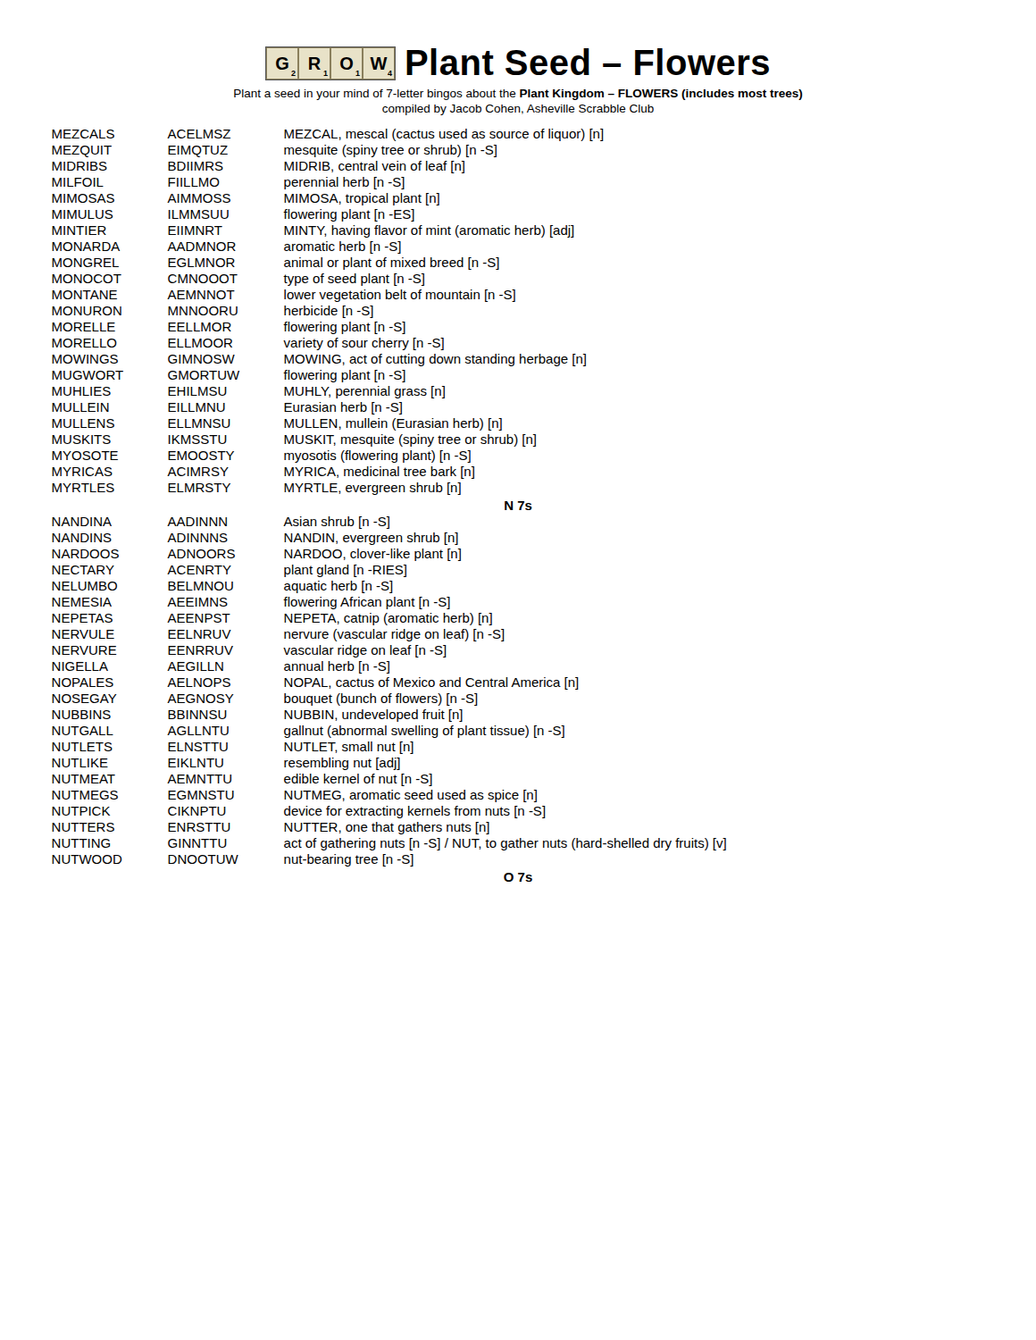G2 R1 O1 W4
Plant Seed – Flowers
Plant a seed in your mind of 7-letter bingos about the Plant Kingdom – FLOWERS (includes most trees)
compiled by Jacob Cohen, Asheville Scrabble Club
| MEZCALS | ACELMSZ | MEZCAL, mescal (cactus used as source of liquor) [n] |
| MEZQUIT | EIMQTUZ | mesquite (spiny tree or shrub) [n -S] |
| MIDRIBS | BDIIMRS | MIDRIB, central vein of leaf [n] |
| MILFOIL | FIILLMO | perennial herb [n -S] |
| MIMOSAS | AIMMOSS | MIMOSA, tropical plant [n] |
| MIMULUS | ILMMSUU | flowering plant [n -ES] |
| MINTIER | EIIMNRT | MINTY, having flavor of mint (aromatic herb) [adj] |
| MONARDA | AADMNOR | aromatic herb [n -S] |
| MONGREL | EGLMNOR | animal or plant of mixed breed [n -S] |
| MONOCOT | CMNOOOT | type of seed plant [n -S] |
| MONTANE | AEMNNOT | lower vegetation belt of mountain [n -S] |
| MONURON | MNNOORU | herbicide [n -S] |
| MORELLE | EELLMOR | flowering plant [n -S] |
| MORELLO | ELLMOOR | variety of sour cherry [n -S] |
| MOWINGS | GIMNOSW | MOWING, act of cutting down standing herbage [n] |
| MUGWORT | GMORTUW | flowering plant [n -S] |
| MUHLIES | EHILMSU | MUHLY, perennial grass [n] |
| MULLEIN | EILLMNU | Eurasian herb [n -S] |
| MULLENS | ELLMNSU | MULLEN, mullein (Eurasian herb) [n] |
| MUSKITS | IKMSSTU | MUSKIT, mesquite (spiny tree or shrub) [n] |
| MYOSOTE | EMOOSTY | myosotis (flowering plant) [n -S] |
| MYRICAS | ACIMRSY | MYRICA, medicinal tree bark [n] |
| MYRTLES | ELMRSTY | MYRTLE, evergreen shrub [n] |
| N 7s |
| NANDINA | AADINNN | Asian shrub [n -S] |
| NANDINS | ADINNNS | NANDIN, evergreen shrub [n] |
| NARDOOS | ADNOORS | NARDOO, clover-like plant [n] |
| NECTARY | ACENRTY | plant gland [n -RIES] |
| NELUMBO | BELMNOU | aquatic herb [n -S] |
| NEMESIA | AEEIMNS | flowering African plant [n -S] |
| NEPETAS | AEENPST | NEPETA, catnip (aromatic herb) [n] |
| NERVULE | EELNRUV | nervure (vascular ridge on leaf) [n -S] |
| NERVURE | EENRRUV | vascular ridge on leaf [n -S] |
| NIGELLA | AEGILLN | annual herb [n -S] |
| NOPALES | AELNOPS | NOPAL, cactus of Mexico and Central America [n] |
| NOSEGAY | AEGNOSY | bouquet (bunch of flowers) [n -S] |
| NUBBINS | BBINNSU | NUBBIN, undeveloped fruit [n] |
| NUTGALL | AGLLNTU | gallnut (abnormal swelling of plant tissue) [n -S] |
| NUTLETS | ELNSTTU | NUTLET, small nut [n] |
| NUTLIKE | EIKLNTU | resembling nut [adj] |
| NUTMEAT | AEMNTTU | edible kernel of nut [n -S] |
| NUTMEGS | EGMNSTU | NUTMEG, aromatic seed used as spice [n] |
| NUTPICK | CIKNPTU | device for extracting kernels from nuts [n -S] |
| NUTTERS | ENRSTTU | NUTTER, one that gathers nuts [n] |
| NUTTING | GINNTTU | act of gathering nuts [n -S] / NUT, to gather nuts (hard-shelled dry fruits) [v] |
| NUTWOOD | DNOOTUW | nut-bearing tree [n -S] |
| O 7s |